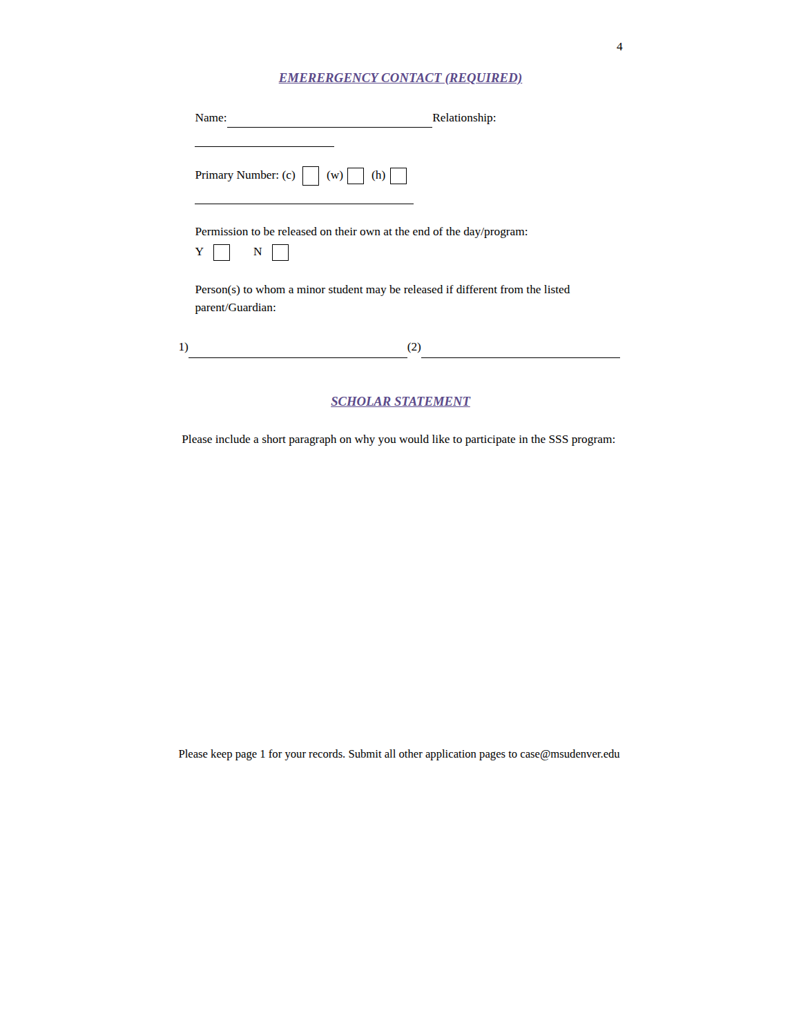4
EMERERGENCY CONTACT (REQUIRED)
Name: Relationship:
Primary Number: (c) (w) (h)
Permission to be released on their own at the end of the day/program:
Y N
Person(s) to whom a minor student may be released if different from the listed parent/Guardian:
1) (2)
SCHOLAR STATEMENT
Please include a short paragraph on why you would like to participate in the SSS program:
Please keep page 1 for your records. Submit all other application pages to case@msudenver.edu